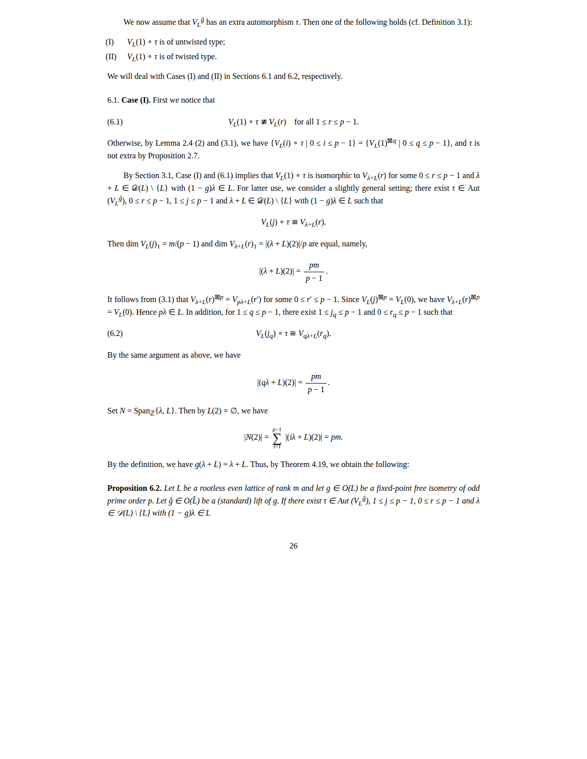We now assume that VLĝ has an extra automorphism τ. Then one of the following holds (cf. Definition 3.1):
(I) VL(1) ∘ τ is of untwisted type;
(II) VL(1) ∘ τ is of twisted type.
We will deal with Cases (I) and (II) in Sections 6.1 and 6.2, respectively.
6.1. Case (I). First we notice that
(6.1)
VL(1) ∘ τ ≇ VL(r) for all 1 ≤ r ≤ p − 1.
Otherwise, by Lemma 2.4 (2) and (3.1), we have {VL(i) ∘ τ | 0 ≤ i ≤ p − 1} = {VL(1)⊠q | 0 ≤ q ≤ p − 1}, and τ is not extra by Proposition 2.7.
By Section 3.1, Case (I) and (6.1) implies that VL(1) ∘ τ is isomorphic to Vλ+L(r) for some 0 ≤ r ≤ p − 1 and λ + L ∈ 𝒟(L) \ {L} with (1 − g)λ ∈ L. For latter use, we consider a slightly general setting; there exist τ ∈ Aut (VLĝ), 0 ≤ r ≤ p − 1, 1 ≤ j ≤ p − 1 and λ + L ∈ 𝒟(L) \ {L} with (1 − g)λ ∈ L such that
VL(j) ∘ τ ≅ Vλ+L(r).
Then dim VL(j)1 = m/(p − 1) and dim Vλ+L(r)1 = |(λ + L)(2)|/p are equal, namely,
|(λ + L)(2)| = pm p − 1.
It follows from (3.1) that Vλ+L(r)⊠p = Vpλ+L(r′) for some 0 ≤ r′ ≤ p − 1. Since VL(j)⊠p = VL(0), we have Vλ+L(r)⊠p = VL(0). Hence pλ ∈ L. In addition, for 1 ≤ q ≤ p − 1, there exist 1 ≤ jq ≤ p − 1 and 0 ≤ rq ≤ p − 1 such that
(6.2)
VL(jq) ∘ τ ≅ Vqλ+L(rq).
By the same argument as above, we have
|(qλ + L)(2)| = pm p − 1.
Set N = Spanℤ{λ, L}. Then by L(2) = ∅, we have
|N(2)| = p−1∑i=1 |(iλ + L)(2)| = pm.
By the definition, we have g(λ + L) = λ + L. Thus, by Theorem 4.19, we obtain the following:
Proposition 6.2. Let L be a rootless even lattice of rank m and let g ∈ O(L) be a fixed-point free isometry of odd prime order p. Let ĝ ∈ O(L̂) be a (standard) lift of g. If there exist τ ∈ Aut (VLĝ), 1 ≤ j ≤ p − 1, 0 ≤ r ≤ p − 1 and λ ∈ 𝒟(L) \ {L} with (1 − g)λ ∈ L
26